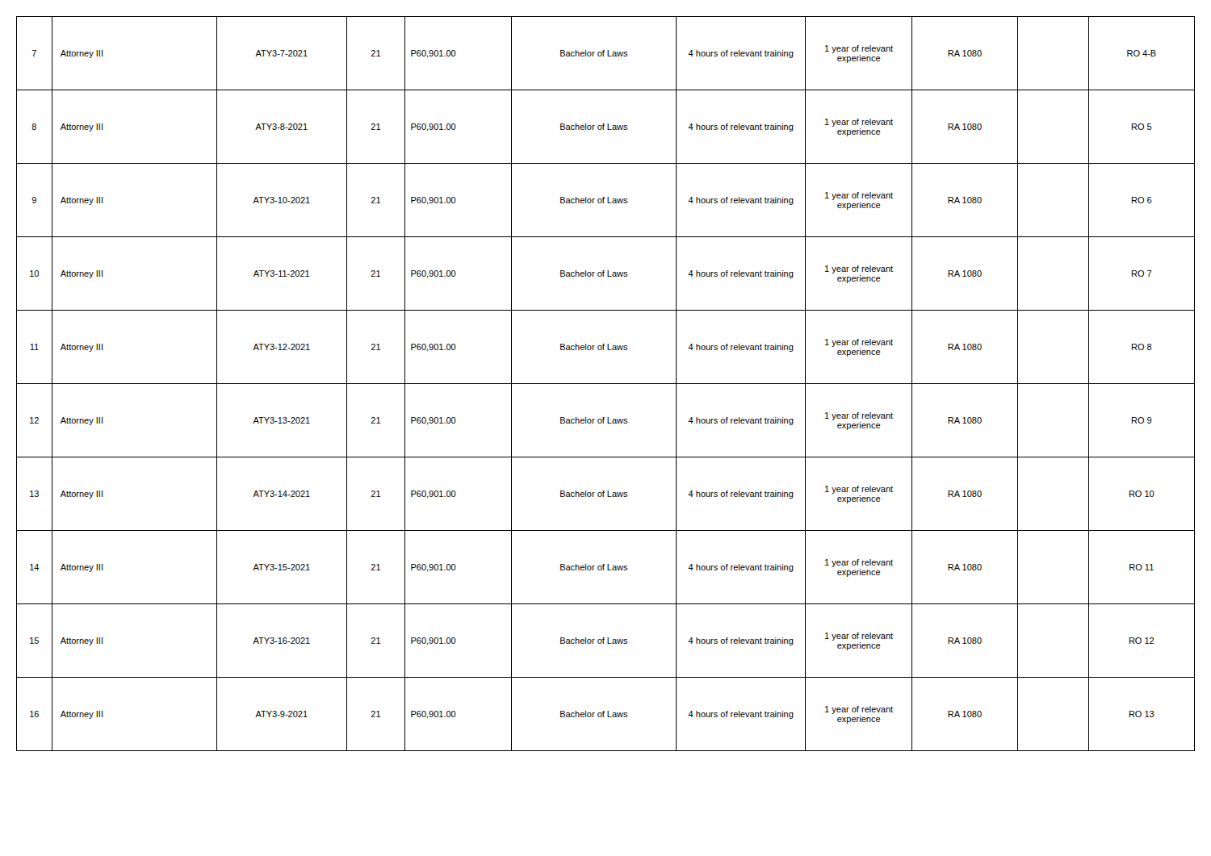| 7 | Attorney III | ATY3-7-2021 | 21 | P60,901.00 | Bachelor of Laws | 4 hours of relevant training | 1 year of relevant experience | RA 1080 | | RO 4-B |
| 8 | Attorney III | ATY3-8-2021 | 21 | P60,901.00 | Bachelor of Laws | 4 hours of relevant training | 1 year of relevant experience | RA 1080 | | RO 5 |
| 9 | Attorney III | ATY3-10-2021 | 21 | P60,901.00 | Bachelor of Laws | 4 hours of relevant training | 1 year of relevant experience | RA 1080 | | RO 6 |
| 10 | Attorney III | ATY3-11-2021 | 21 | P60,901.00 | Bachelor of Laws | 4 hours of relevant training | 1 year of relevant experience | RA 1080 | | RO 7 |
| 11 | Attorney III | ATY3-12-2021 | 21 | P60,901.00 | Bachelor of Laws | 4 hours of relevant training | 1 year of relevant experience | RA 1080 | | RO 8 |
| 12 | Attorney III | ATY3-13-2021 | 21 | P60,901.00 | Bachelor of Laws | 4 hours of relevant training | 1 year of relevant experience | RA 1080 | | RO 9 |
| 13 | Attorney III | ATY3-14-2021 | 21 | P60,901.00 | Bachelor of Laws | 4 hours of relevant training | 1 year of relevant experience | RA 1080 | | RO 10 |
| 14 | Attorney III | ATY3-15-2021 | 21 | P60,901.00 | Bachelor of Laws | 4 hours of relevant training | 1 year of relevant experience | RA 1080 | | RO 11 |
| 15 | Attorney III | ATY3-16-2021 | 21 | P60,901.00 | Bachelor of Laws | 4 hours of relevant training | 1 year of relevant experience | RA 1080 | | RO 12 |
| 16 | Attorney III | ATY3-9-2021 | 21 | P60,901.00 | Bachelor of Laws | 4 hours of relevant training | 1 year of relevant experience | RA 1080 | | RO 13 |